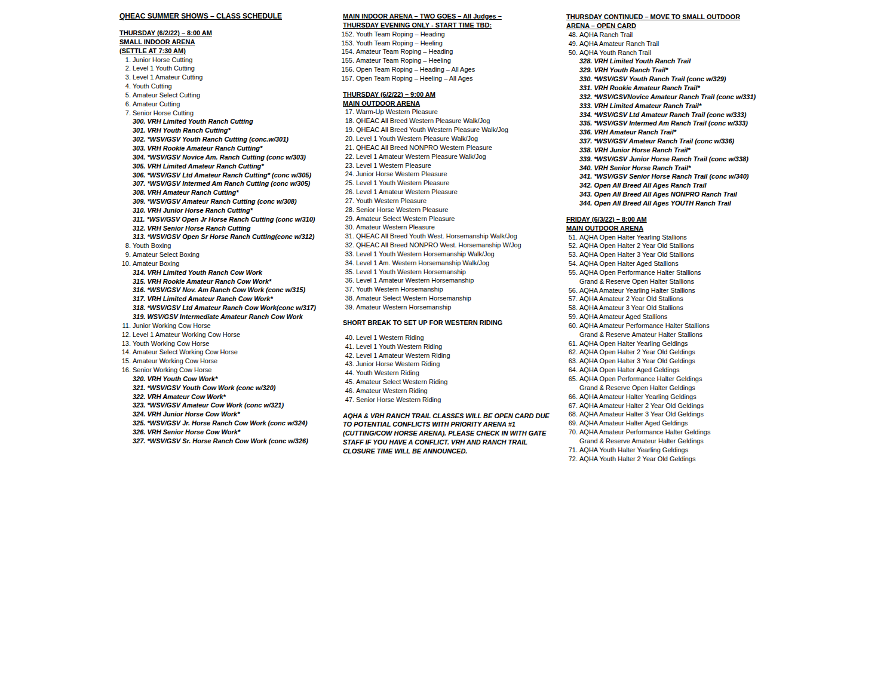QHEAC SUMMER SHOWS – CLASS SCHEDULE
THURSDAY (6/2/22) – 8:00 AM
SMALL INDOOR ARENA
(SETTLE AT 7:30 AM)
Junior Horse Cutting
Level 1 Youth Cutting
Level 1 Amateur Cutting
Youth Cutting
Amateur Select Cutting
Amateur Cutting
Senior Horse Cutting
300. VRH Limited Youth Ranch Cutting
301. VRH Youth Ranch Cutting*
302. *WSV/GSV Youth Ranch Cutting (conc.w/301)
303. VRH Rookie Amateur Ranch Cutting*
304. *WSV/GSV Novice Am. Ranch Cutting (conc w/303)
305. VRH Limited Amateur Ranch Cutting*
306. *WSV/GSV Ltd Amateur Ranch Cutting* (conc w/305)
307. *WSV/GSV Intermed Am Ranch Cutting (conc w/305)
308. VRH Amateur Ranch Cutting*
309. *WSV/GSV Amateur Ranch Cutting (conc w/308)
310. VRH Junior Horse Ranch Cutting*
311. *WSV/GSV Open Jr Horse Ranch Cutting (conc w/310)
312. VRH Senior Horse Ranch Cutting
313. *WSV/GSV Open Sr Horse Ranch Cutting(conc w/312)
Youth Boxing
Amateur Select Boxing
Amateur Boxing
314. VRH Limited Youth Ranch Cow Work
315. VRH Rookie Amateur Ranch Cow Work*
316. *WSV/GSV Nov. Am Ranch Cow Work (conc w/315)
317. VRH Limited Amateur Ranch Cow Work*
318. *WSV/GSV Ltd Amateur Ranch Cow Work(conc w/317)
319. WSV/GSV Intermediate Amateur Ranch Cow Work
Junior Working Cow Horse
Level 1 Amateur Working Cow Horse
Youth Working Cow Horse
Amateur Select Working Cow Horse
Amateur Working Cow Horse
Senior Working Cow Horse
320. VRH Youth Cow Work*
321. *WSV/GSV Youth Cow Work (conc w/320)
322. VRH Amateur Cow Work*
323. *WSV/GSV Amateur Cow Work (conc w/321)
324. VRH Junior Horse Cow Work*
325. *WSV/GSV Jr. Horse Ranch Cow Work (conc w/324)
326. VRH Senior Horse Cow Work*
327. *WSV/GSV Sr. Horse Ranch Cow Work (conc w/326)
MAIN INDOOR ARENA – TWO GOES – All Judges –
THURSDAY EVENING ONLY - START TIME TBD:
Youth Team Roping – Heading
Youth Team Roping – Heeling
Amateur Team Roping – Heading
Amateur Team Roping – Heeling
Open Team Roping – Heading – All Ages
Open Team Roping – Heeling – All Ages
THURSDAY (6/2/22) – 9:00 AM
MAIN OUTDOOR ARENA
Warm-Up Western Pleasure
QHEAC All Breed Western Pleasure Walk/Jog
QHEAC All Breed Youth Western Pleasure Walk/Jog
Level 1 Youth Western Pleasure Walk/Jog
QHEAC All Breed NONPRO Western Pleasure
Level 1 Amateur Western Pleasure Walk/Jog
Level 1 Western Pleasure
Junior Horse Western Pleasure
Level 1 Youth Western Pleasure
Level 1 Amateur Western Pleasure
Youth Western Pleasure
Senior Horse Western Pleasure
Amateur Select Western Pleasure
Amateur Western Pleasure
QHEAC All Breed Youth West. Horsemanship Walk/Jog
QHEAC All Breed NONPRO West. Horsemanship W/Jog
Level 1 Youth Western Horsemanship Walk/Jog
Level 1 Am. Western Horsemanship Walk/Jog
Level 1 Youth Western Horsemanship
Level 1 Amateur Western Horsemanship
Youth Western Horsemanship
Amateur Select Western Horsemanship
Amateur Western Horsemanship
SHORT BREAK TO SET UP FOR WESTERN RIDING
Level 1 Western Riding
Level 1 Youth Western Riding
Level 1 Amateur Western Riding
Junior Horse Western Riding
Youth Western Riding
Amateur Select Western Riding
Amateur Western Riding
Senior Horse Western Riding
AQHA & VRH RANCH TRAIL CLASSES WILL BE OPEN CARD DUE TO POTENTIAL CONFLICTS WITH PRIORITY ARENA #1 (CUTTING/COW HORSE ARENA). PLEASE CHECK IN WITH GATE STAFF IF YOU HAVE A CONFLICT. VRH AND RANCH TRAIL CLOSURE TIME WILL BE ANNOUNCED.
THURSDAY CONTINUED – MOVE TO SMALL OUTDOOR
ARENA – OPEN CARD
AQHA Ranch Trail
AQHA Amateur Ranch Trail
AQHA Youth Ranch Trail
328. VRH Limited Youth Ranch Trail
329. VRH Youth Ranch Trail*
330. *WSV/GSV Youth Ranch Trail (conc w/329)
331. VRH Rookie Amateur Ranch Trail*
332. *WSV/GSVNovice Amateur Ranch Trail (conc w/331)
333. VRH Limited Amateur Ranch Trail*
334. *WSV/GSV Ltd Amateur Ranch Trail (conc w/333)
335. *WSV/GSV Intermed Am Ranch Trail (conc w/333)
336. VRH Amateur Ranch Trail*
337. *WSV/GSV Amateur Ranch Trail (conc w/336)
338. VRH Junior Horse Ranch Trail*
339. *WSV/GSV Junior Horse Ranch Trail (conc w/338)
340. VRH Senior Horse Ranch Trail*
341. *WSV/GSV Senior Horse Ranch Trail (conc w/340)
342. Open All Breed All Ages Ranch Trail
343. Open All Breed All Ages NONPRO Ranch Trail
344. Open All Breed All Ages YOUTH Ranch Trail
FRIDAY (6/3/22) – 8:00 AM
MAIN OUTDOOR ARENA
AQHA Open Halter Yearling Stallions
AQHA Open Halter 2 Year Old Stallions
AQHA Open Halter 3 Year Old Stallions
AQHA Open Halter Aged Stallions
AQHA Open Performance Halter Stallions
Grand & Reserve Open Halter Stallions
AQHA Amateur Yearling Halter Stallions
AQHA Amateur 2 Year Old Stallions
AQHA Amateur 3 Year Old Stallions
AQHA Amateur Aged Stallions
AQHA Amateur Performance Halter Stallions
Grand & Reserve Amateur Halter Stallions
AQHA Open Halter Yearling Geldings
AQHA Open Halter 2 Year Old Geldings
AQHA Open Halter 3 Year Old Geldings
AQHA Open Halter Aged Geldings
AQHA Open Performance Halter Geldings
Grand & Reserve Open Halter Geldings
AQHA Amateur Halter Yearling Geldings
AQHA Amateur Halter 2 Year Old Geldings
AQHA Amateur Halter 3 Year Old Geldings
AQHA Amateur Halter Aged Geldings
AQHA Amateur Performance Halter Geldings
Grand & Reserve Amateur Halter Geldings
AQHA Youth Halter Yearling Geldings
AQHA Youth Halter 2 Year Old Geldings